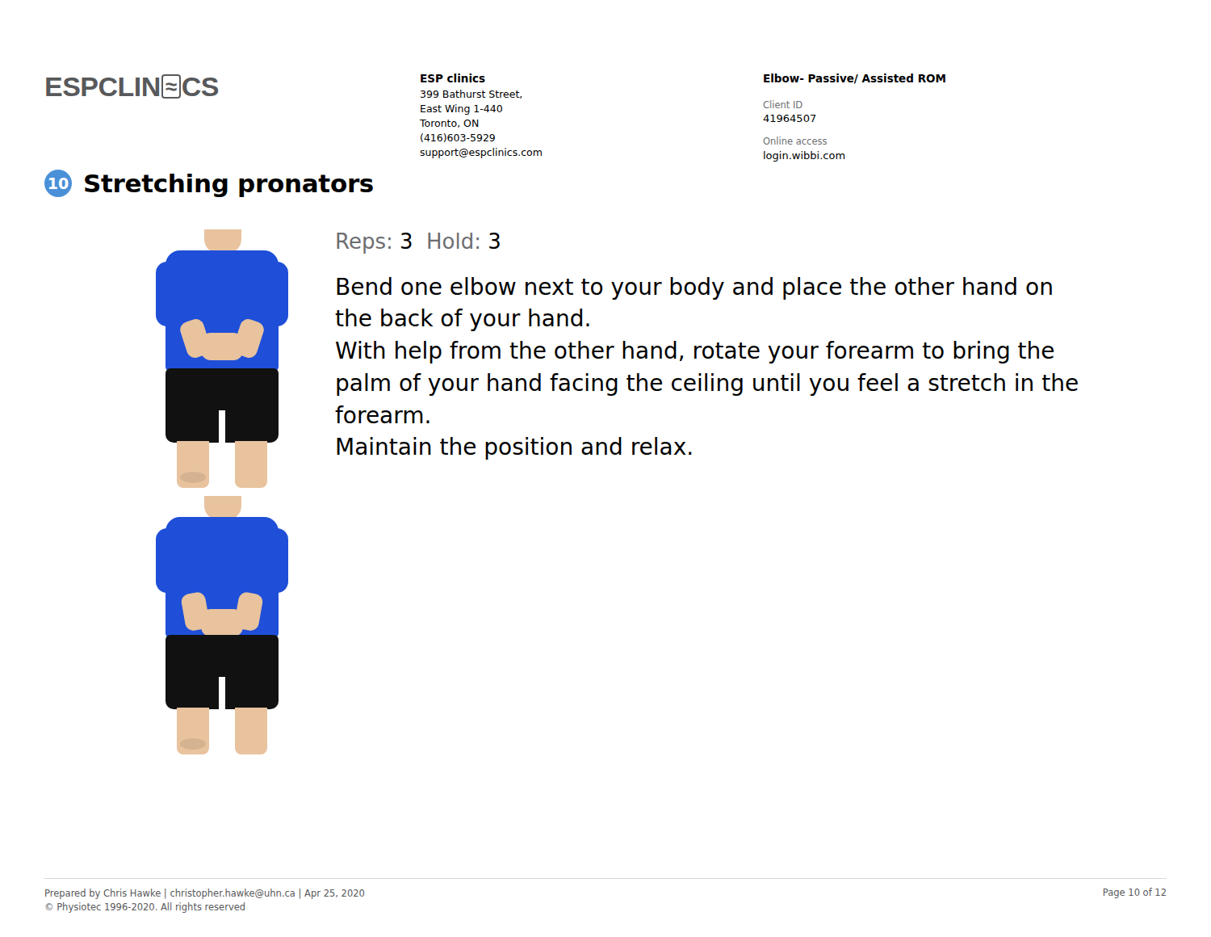ESPCLIN≈CS
ESP clinics
399 Bathurst Street,
East Wing 1-440
Toronto, ON
(416)603-5929
support@espclinics.com
Elbow- Passive/ Assisted ROM
Client ID
41964507
Online access
login.wibbi.com
10
Stretching pronators
Reps: 3 Hold: 3
Bend one elbow next to your body and place the other hand on the back of your hand.
With help from the other hand, rotate your forearm to bring the palm of your hand facing the ceiling until you feel a stretch in the forearm.
Maintain the position and relax.
Prepared by Chris Hawke | christopher.hawke@uhn.ca | Apr 25, 2020
© Physiotec 1996-2020. All rights reserved
Page 10 of 12